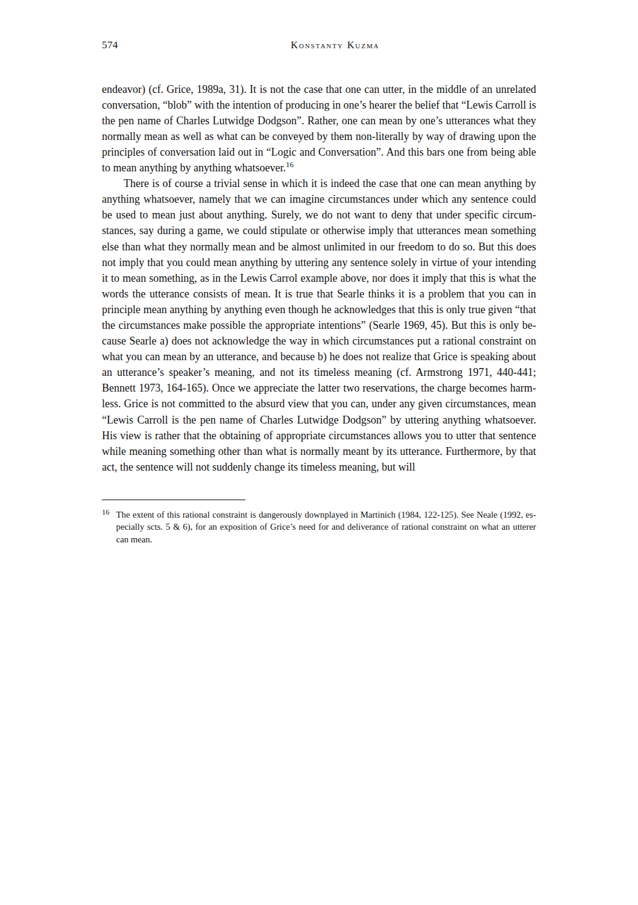574 Konstanty Kuzma
endeavor) (cf. Grice, 1989a, 31). It is not the case that one can utter, in the middle of an unrelated conversation, “blob” with the intention of producing in one’s hearer the belief that “Lewis Carroll is the pen name of Charles Lutwidge Dodgson”. Rather, one can mean by one’s utterances what they normally mean as well as what can be conveyed by them non-literally by way of drawing upon the principles of conversation laid out in “Logic and Conversation”. And this bars one from being able to mean anything by anything whatsoever.16
There is of course a trivial sense in which it is indeed the case that one can mean anything by anything whatsoever, namely that we can imagine circumstances under which any sentence could be used to mean just about anything. Surely, we do not want to deny that under specific circumstances, say during a game, we could stipulate or otherwise imply that utterances mean something else than what they normally mean and be almost unlimited in our freedom to do so. But this does not imply that you could mean anything by uttering any sentence solely in virtue of your intending it to mean something, as in the Lewis Carrol example above, nor does it imply that this is what the words the utterance consists of mean. It is true that Searle thinks it is a problem that you can in principle mean anything by anything even though he acknowledges that this is only true given “that the circumstances make possible the appropriate intentions” (Searle 1969, 45). But this is only because Searle a) does not acknowledge the way in which circumstances put a rational constraint on what you can mean by an utterance, and because b) he does not realize that Grice is speaking about an utterance’s speaker’s meaning, and not its timeless meaning (cf. Armstrong 1971, 440-441; Bennett 1973, 164-165). Once we appreciate the latter two reservations, the charge becomes harmless. Grice is not committed to the absurd view that you can, under any given circumstances, mean “Lewis Carroll is the pen name of Charles Lutwidge Dodgson” by uttering anything whatsoever. His view is rather that the obtaining of appropriate circumstances allows you to utter that sentence while meaning something other than what is normally meant by its utterance. Furthermore, by that act, the sentence will not suddenly change its timeless meaning, but will
16 The extent of this rational constraint is dangerously downplayed in Martinich (1984, 122-125). See Neale (1992, especially scts. 5 & 6), for an exposition of Grice’s need for and deliverance of rational constraint on what an utterer can mean.